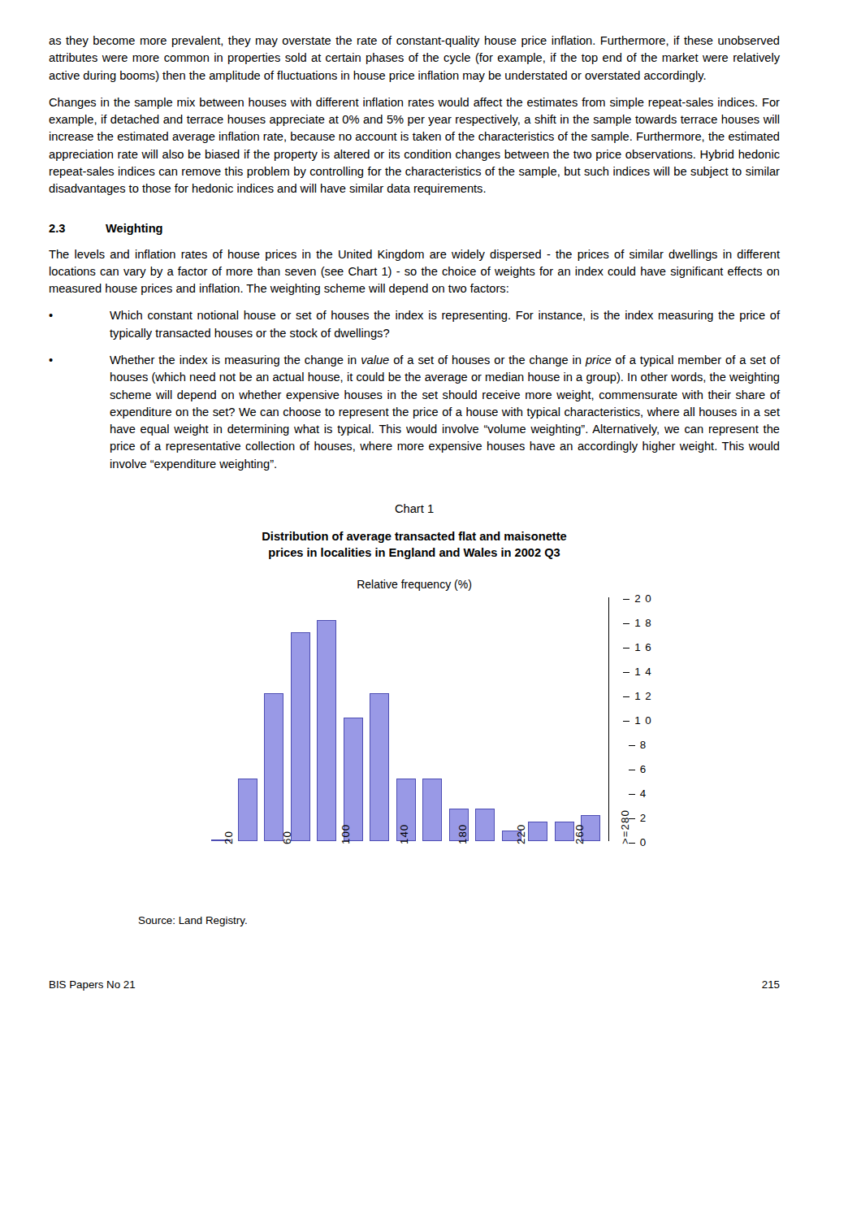as they become more prevalent, they may overstate the rate of constant-quality house price inflation. Furthermore, if these unobserved attributes were more common in properties sold at certain phases of the cycle (for example, if the top end of the market were relatively active during booms) then the amplitude of fluctuations in house price inflation may be understated or overstated accordingly.
Changes in the sample mix between houses with different inflation rates would affect the estimates from simple repeat-sales indices. For example, if detached and terrace houses appreciate at 0% and 5% per year respectively, a shift in the sample towards terrace houses will increase the estimated average inflation rate, because no account is taken of the characteristics of the sample. Furthermore, the estimated appreciation rate will also be biased if the property is altered or its condition changes between the two price observations. Hybrid hedonic repeat-sales indices can remove this problem by controlling for the characteristics of the sample, but such indices will be subject to similar disadvantages to those for hedonic indices and will have similar data requirements.
2.3 Weighting
The levels and inflation rates of house prices in the United Kingdom are widely dispersed - the prices of similar dwellings in different locations can vary by a factor of more than seven (see Chart 1) - so the choice of weights for an index could have significant effects on measured house prices and inflation. The weighting scheme will depend on two factors:
Which constant notional house or set of houses the index is representing. For instance, is the index measuring the price of typically transacted houses or the stock of dwellings?
Whether the index is measuring the change in value of a set of houses or the change in price of a typical member of a set of houses (which need not be an actual house, it could be the average or median house in a group). In other words, the weighting scheme will depend on whether expensive houses in the set should receive more weight, commensurate with their share of expenditure on the set? We can choose to represent the price of a house with typical characteristics, where all houses in a set have equal weight in determining what is typical. This would involve “volume weighting”. Alternatively, we can represent the price of a representative collection of houses, where more expensive houses have an accordingly higher weight. This would involve “expenditure weighting”.
Chart 1
Distribution of average transacted flat and maisonette
prices in localities in England and Wales in 2002 Q3
Relative frequency (%)
2 0
1 8
1 6
1 4
1 2
1 0
8
6
4
2
0
20 60 100 140 180 220 260 >=280
Source: Land Registry.
BIS Papers No 21
215